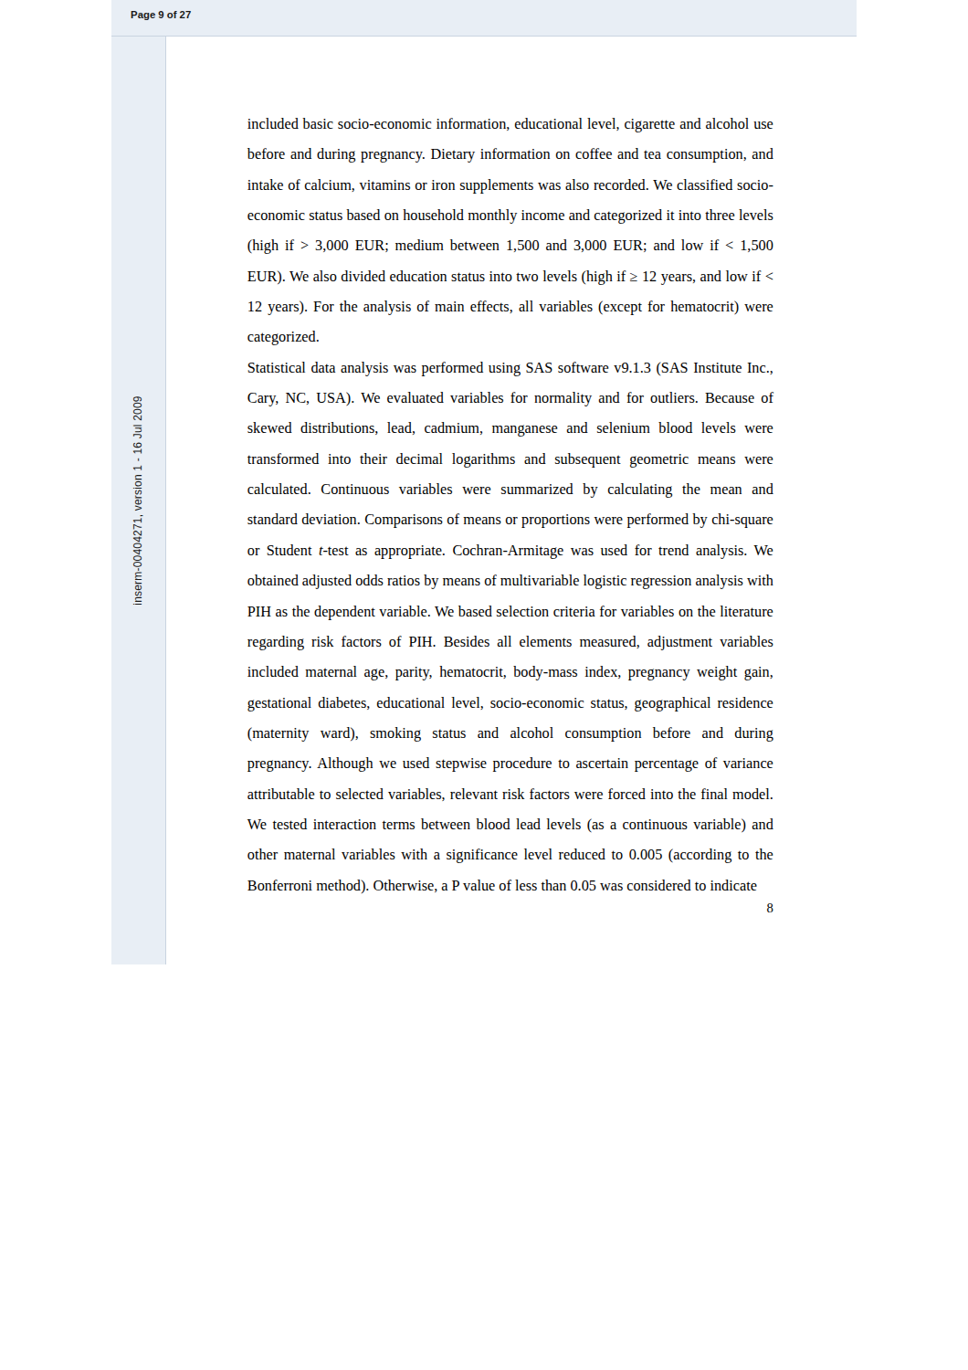Page 9 of 27
inserm-00404271, version 1 - 16 Jul 2009
included basic socio-economic information, educational level, cigarette and alcohol use before and during pregnancy. Dietary information on coffee and tea consumption, and intake of calcium, vitamins or iron supplements was also recorded. We classified socio-economic status based on household monthly income and categorized it into three levels (high if > 3,000 EUR; medium between 1,500 and 3,000 EUR; and low if < 1,500 EUR). We also divided education status into two levels (high if ≥ 12 years, and low if < 12 years). For the analysis of main effects, all variables (except for hematocrit) were categorized.
Statistical data analysis was performed using SAS software v9.1.3 (SAS Institute Inc., Cary, NC, USA). We evaluated variables for normality and for outliers. Because of skewed distributions, lead, cadmium, manganese and selenium blood levels were transformed into their decimal logarithms and subsequent geometric means were calculated. Continuous variables were summarized by calculating the mean and standard deviation. Comparisons of means or proportions were performed by chi-square or Student t-test as appropriate. Cochran-Armitage was used for trend analysis. We obtained adjusted odds ratios by means of multivariable logistic regression analysis with PIH as the dependent variable. We based selection criteria for variables on the literature regarding risk factors of PIH. Besides all elements measured, adjustment variables included maternal age, parity, hematocrit, body-mass index, pregnancy weight gain, gestational diabetes, educational level, socio-economic status, geographical residence (maternity ward), smoking status and alcohol consumption before and during pregnancy. Although we used stepwise procedure to ascertain percentage of variance attributable to selected variables, relevant risk factors were forced into the final model. We tested interaction terms between blood lead levels (as a continuous variable) and other maternal variables with a significance level reduced to 0.005 (according to the Bonferroni method). Otherwise, a P value of less than 0.05 was considered to indicate
8